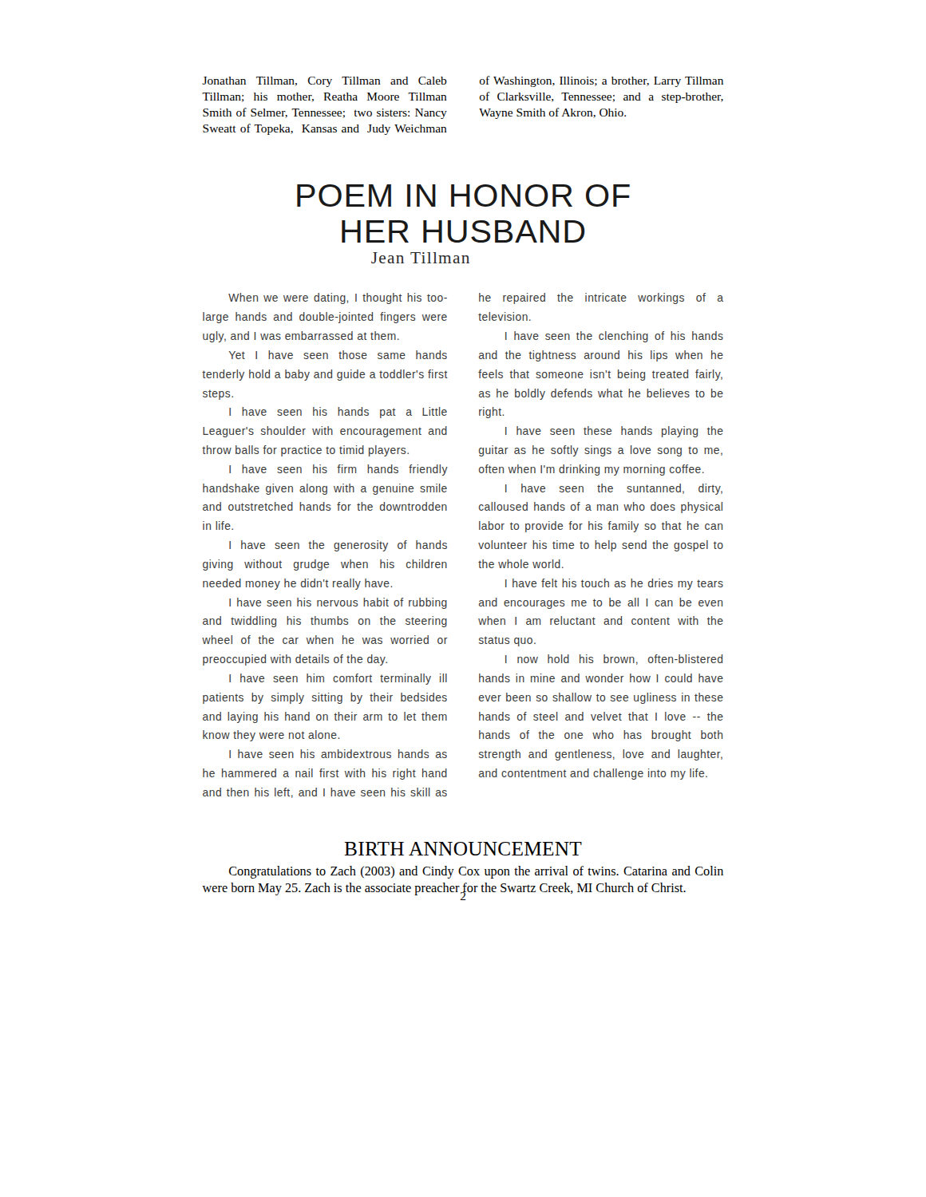Jonathan Tillman, Cory Tillman and Caleb Tillman; his mother, Reatha Moore Tillman Smith of Selmer, Tennessee; two sisters: Nancy Sweatt of Topeka, Kansas and Judy Weichman of Washington, Illinois; a brother, Larry Tillman of Clarksville, Tennessee; and a step-brother, Wayne Smith of Akron, Ohio.
Poem in honor of
her husband
Jean Tillman
When we were dating, I thought his too-large hands and double-jointed fingers were ugly, and I was embarrassed at them.
Yet I have seen those same hands tenderly hold a baby and guide a toddler's first steps.
I have seen his hands pat a Little Leaguer's shoulder with encouragement and throw balls for practice to timid players.
I have seen his firm hands friendly handshake given along with a genuine smile and outstretched hands for the downtrodden in life.
I have seen the generosity of hands giving without grudge when his children needed money he didn't really have.
I have seen his nervous habit of rubbing and twiddling his thumbs on the steering wheel of the car when he was worried or preoccupied with details of the day.
I have seen him comfort terminally ill patients by simply sitting by their bedsides and laying his hand on their arm to let them know they were not alone.
I have seen his ambidextrous hands as he hammered a nail first with his right hand and then his left, and I have seen his skill as he repaired the intricate workings of a television.
I have seen the clenching of his hands and the tightness around his lips when he feels that someone isn't being treated fairly, as he boldly defends what he believes to be right.
I have seen these hands playing the guitar as he softly sings a love song to me, often when I'm drinking my morning coffee.
I have seen the suntanned, dirty, calloused hands of a man who does physical labor to provide for his family so that he can volunteer his time to help send the gospel to the whole world.
I have felt his touch as he dries my tears and encourages me to be all I can be even when I am reluctant and content with the status quo.
I now hold his brown, often-blistered hands in mine and wonder how I could have ever been so shallow to see ugliness in these hands of steel and velvet that I love -- the hands of the one who has brought both strength and gentleness, love and laughter, and contentment and challenge into my life.
BIRTH ANNOUNCEMENT
Congratulations to Zach (2003) and Cindy Cox upon the arrival of twins. Catarina and Colin were born May 25. Zach is the associate preacher for the Swartz Creek, MI Church of Christ.
2